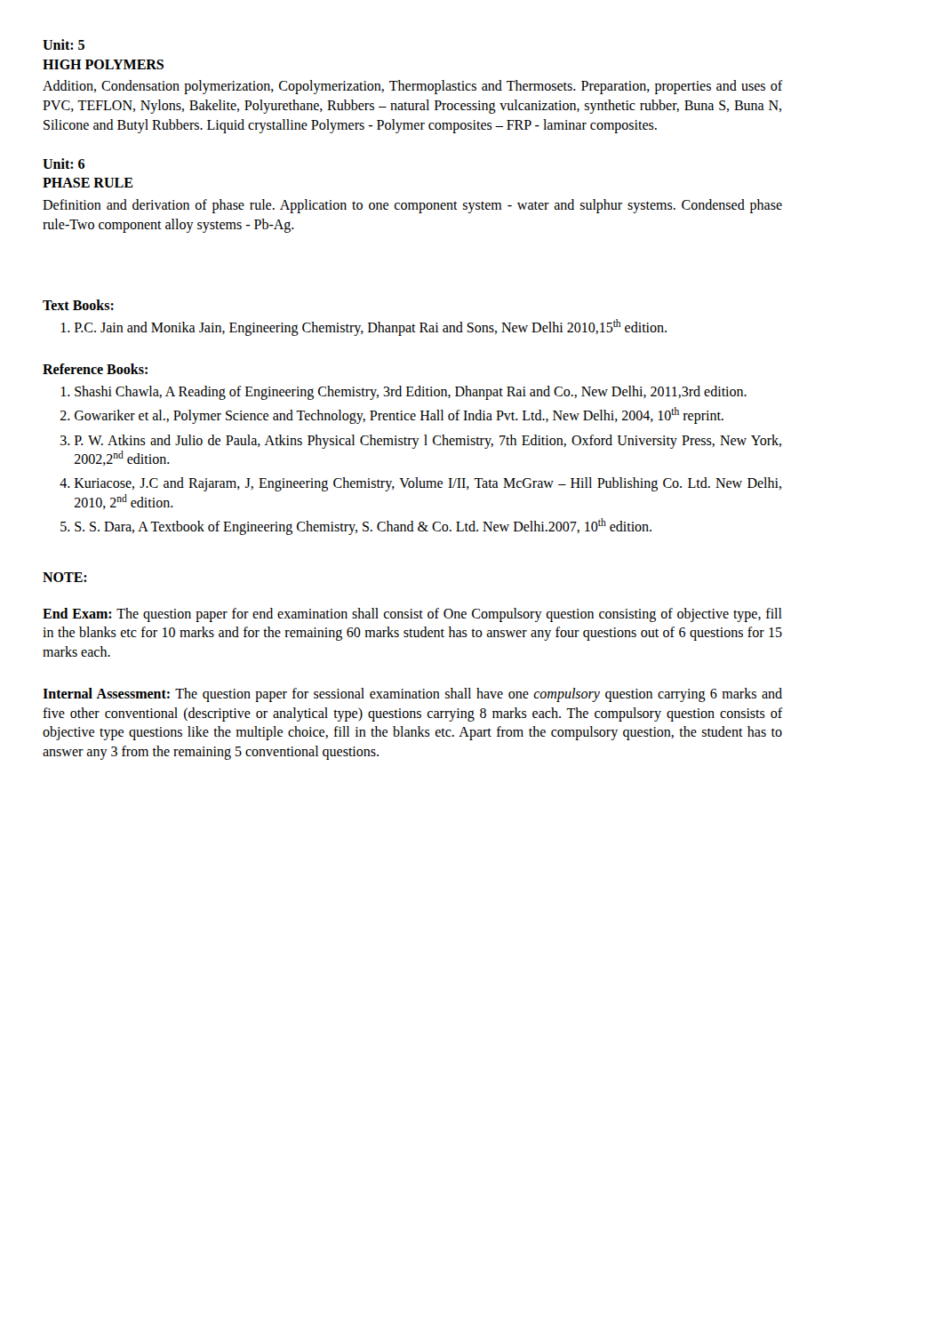Unit: 5
HIGH POLYMERS
Addition, Condensation polymerization, Copolymerization, Thermoplastics and Thermosets. Preparation, properties and uses of PVC, TEFLON, Nylons, Bakelite, Polyurethane, Rubbers – natural Processing vulcanization, synthetic rubber, Buna S, Buna N, Silicone and Butyl Rubbers. Liquid crystalline Polymers - Polymer composites – FRP - laminar composites.
Unit: 6
PHASE RULE
Definition and derivation of phase rule. Application to one component system - water and sulphur systems. Condensed phase rule-Two component alloy systems - Pb-Ag.
Text Books:
P.C. Jain and Monika Jain, Engineering Chemistry, Dhanpat Rai and Sons, New Delhi 2010,15th edition.
Reference Books:
Shashi Chawla, A Reading of Engineering Chemistry, 3rd Edition, Dhanpat Rai and Co., New Delhi, 2011,3rd edition.
Gowariker et al., Polymer Science and Technology, Prentice Hall of India Pvt. Ltd., New Delhi, 2004, 10th reprint.
P. W. Atkins and Julio de Paula, Atkins Physical Chemistry l Chemistry, 7th Edition, Oxford University Press, New York, 2002,2nd edition.
Kuriacose, J.C and Rajaram, J, Engineering Chemistry, Volume I/II, Tata McGraw – Hill Publishing Co. Ltd. New Delhi, 2010, 2nd edition.
S. S. Dara, A Textbook of Engineering Chemistry, S. Chand & Co. Ltd. New Delhi.2007, 10th edition.
NOTE:
End Exam: The question paper for end examination shall consist of One Compulsory question consisting of objective type, fill in the blanks etc for 10 marks and for the remaining 60 marks student has to answer any four questions out of 6 questions for 15 marks each.
Internal Assessment: The question paper for sessional examination shall have one compulsory question carrying 6 marks and five other conventional (descriptive or analytical type) questions carrying 8 marks each. The compulsory question consists of objective type questions like the multiple choice, fill in the blanks etc. Apart from the compulsory question, the student has to answer any 3 from the remaining 5 conventional questions.